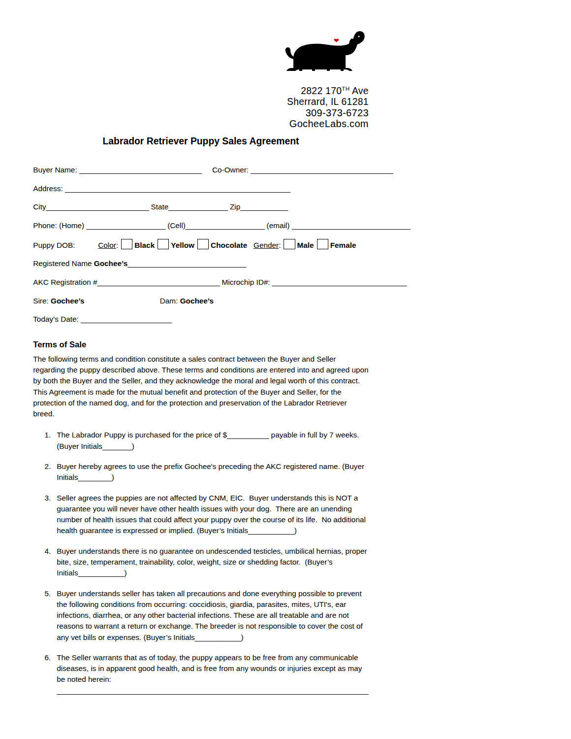Gochee
Labs ❤
2822 170TH Ave
Sherrard, IL 61281
309-373-6723
GocheeLabs.com
Labrador Retriever Puppy Sales Agreement
Buyer Name: _______________________________ Co-Owner: ____________________________________
Address: _________________________________________________________
City__________________________ State_______________ Zip____________
Phone: (Home) ____________________ (Cell)____________________ (email) ______________________________
Puppy DOB: Color: Black Yellow Chocolate Gender: Male Female
Registered Name Gochee’s______________________________
AKC Registration #_______________________________ Microchip ID#: __________________________________
Sire: Gochee’s Dam: Gochee’s
Today’s Date: _______________________
Terms of Sale
The following terms and condition constitute a sales contract between the Buyer and Seller regarding the puppy described above. These terms and conditions are entered into and agreed upon by both the Buyer and the Seller, and they acknowledge the moral and legal worth of this contract. This Agreement is made for the mutual benefit and protection of the Buyer and Seller, for the protection of the named dog, and for the protection and preservation of the Labrador Retriever breed.
The Labrador Puppy is purchased for the price of $__________ payable in full by 7 weeks. (Buyer Initials_______)
Buyer hereby agrees to use the prefix Gochee's preceding the AKC registered name. (Buyer Initials________)
Seller agrees the puppies are not affected by CNM, EIC. Buyer understands this is NOT a guarantee you will never have other health issues with your dog. There are an unending number of health issues that could affect your puppy over the course of its life. No additional health guarantee is expressed or implied. (Buyer’s Initials___________)
Buyer understands there is no guarantee on undescended testicles, umbilical hernias, proper bite, size, temperament, trainability, color, weight, size or shedding factor. (Buyer’s Initials___________)
Buyer understands seller has taken all precautions and done everything possible to prevent the following conditions from occurring: coccidiosis, giardia, parasites, mites, UTI's, ear infections, diarrhea, or any other bacterial infections. These are all treatable and are not reasons to warrant a return or exchange. The breeder is not responsible to cover the cost of any vet bills or expenses. (Buyer’s Initials___________)
The Seller warrants that as of today, the puppy appears to be free from any communicable diseases, is in apparent good health, and is free from any wounds or injuries except as may be noted herein: